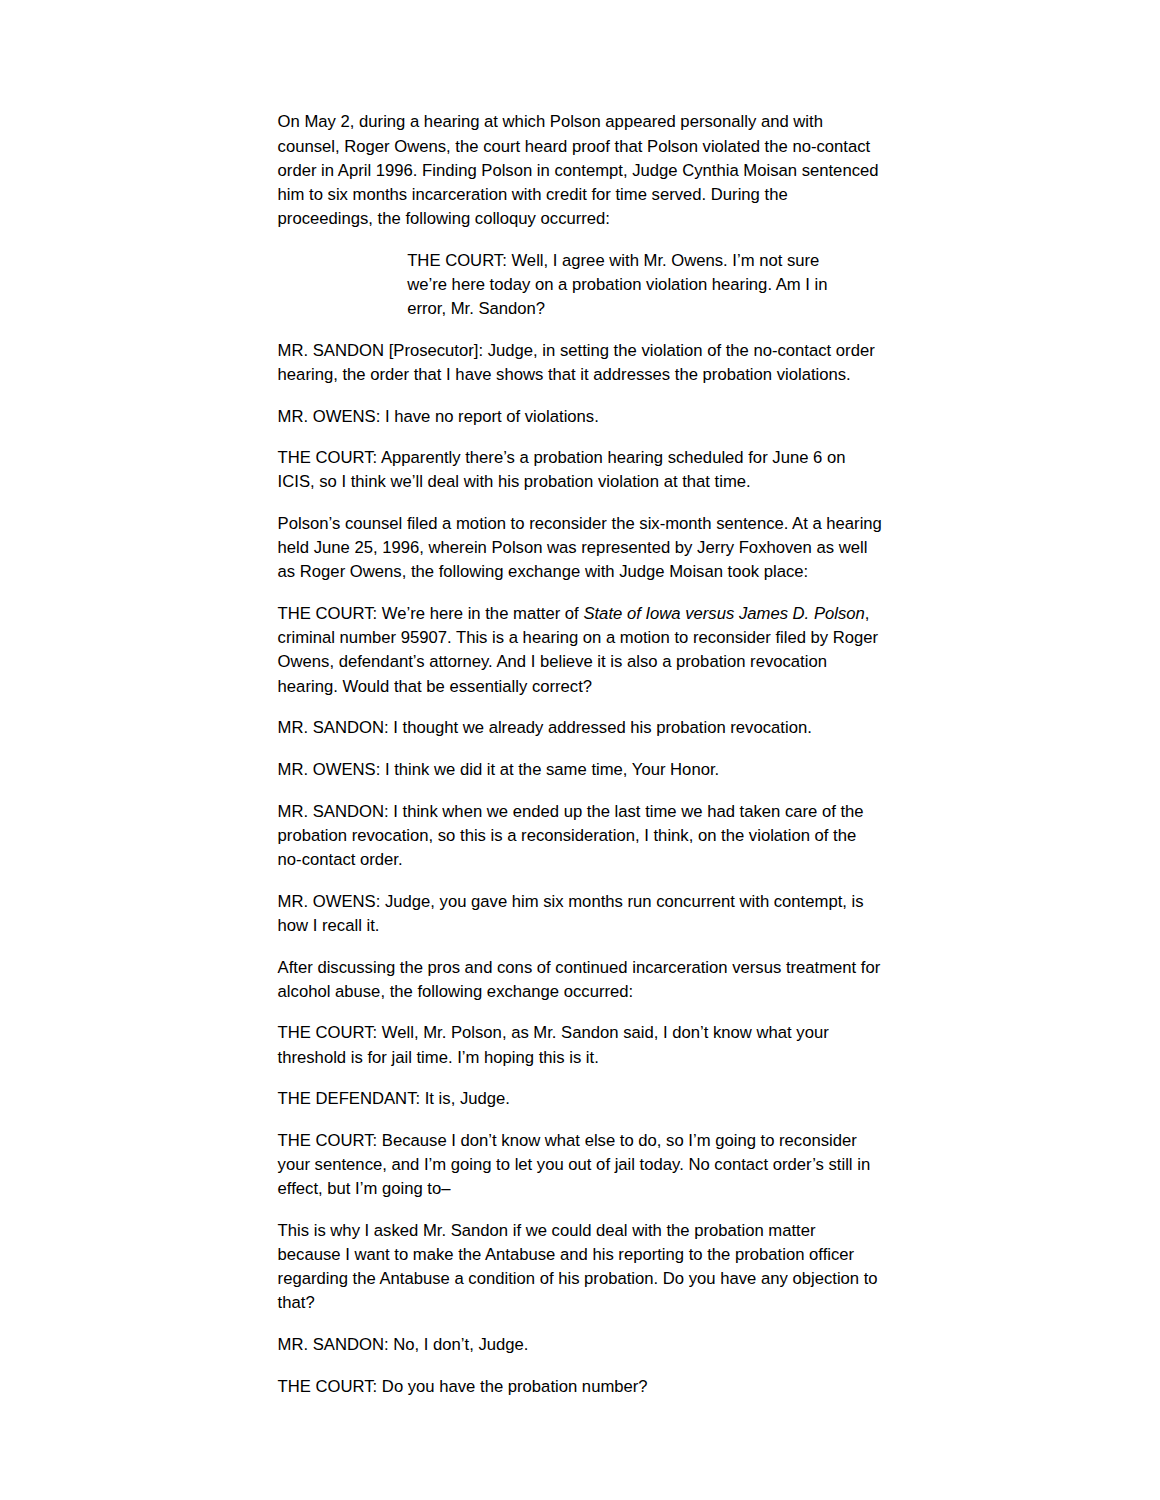On May 2, during a hearing at which Polson appeared personally and with counsel, Roger Owens, the court heard proof that Polson violated the no-contact order in April 1996. Finding Polson in contempt, Judge Cynthia Moisan sentenced him to six months incarceration with credit for time served. During the proceedings, the following colloquy occurred:
THE COURT: Well, I agree with Mr. Owens. I’m not sure we’re here today on a probation violation hearing. Am I in error, Mr. Sandon?
MR. SANDON [Prosecutor]: Judge, in setting the violation of the no-contact order hearing, the order that I have shows that it addresses the probation violations.
MR. OWENS: I have no report of violations.
THE COURT: Apparently there’s a probation hearing scheduled for June 6 on ICIS, so I think we’ll deal with his probation violation at that time.
Polson’s counsel filed a motion to reconsider the six-month sentence. At a hearing held June 25, 1996, wherein Polson was represented by Jerry Foxhoven as well as Roger Owens, the following exchange with Judge Moisan took place:
THE COURT: We’re here in the matter of State of Iowa versus James D. Polson, criminal number 95907. This is a hearing on a motion to reconsider filed by Roger Owens, defendant’s attorney. And I believe it is also a probation revocation hearing. Would that be essentially correct?
MR. SANDON: I thought we already addressed his probation revocation.
MR. OWENS: I think we did it at the same time, Your Honor.
MR. SANDON: I think when we ended up the last time we had taken care of the probation revocation, so this is a reconsideration, I think, on the violation of the no-contact order.
MR. OWENS: Judge, you gave him six months run concurrent with contempt, is how I recall it.
After discussing the pros and cons of continued incarceration versus treatment for alcohol abuse, the following exchange occurred:
THE COURT: Well, Mr. Polson, as Mr. Sandon said, I don’t know what your threshold is for jail time. I’m hoping this is it.
THE DEFENDANT: It is, Judge.
THE COURT: Because I don’t know what else to do, so I’m going to reconsider your sentence, and I’m going to let you out of jail today. No contact order’s still in effect, but I’m going to–
This is why I asked Mr. Sandon if we could deal with the probation matter because I want to make the Antabuse and his reporting to the probation officer regarding the Antabuse a condition of his probation. Do you have any objection to that?
MR. SANDON: No, I don’t, Judge.
THE COURT: Do you have the probation number?